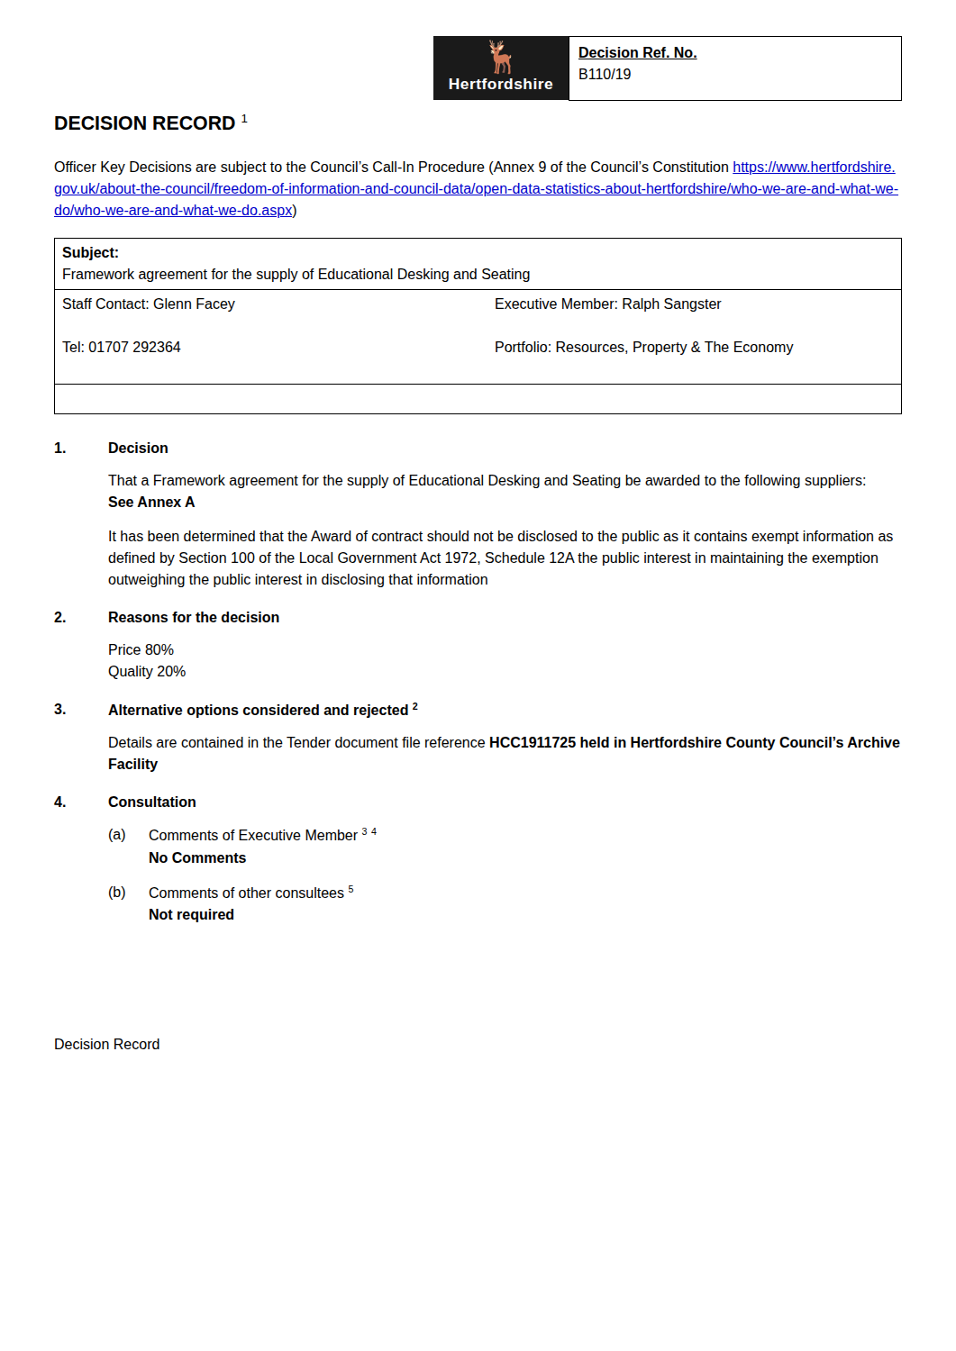🦌
Hertfordshire
Decision Ref. No.
B110/19
DECISION RECORD 1
Officer Key Decisions are subject to the Council’s Call-In Procedure (Annex 9 of the Council’s Constitution https://www.hertfordshire.gov.uk/about-the-council/freedom-of-information-and-council-data/open-data-statistics-about-hertfordshire/who-we-are-and-what-we-do/who-we-are-and-what-we-do.aspx)
| Subject: Framework agreement for the supply of Educational Desking and Seating |
| Staff Contact: Glenn Facey Tel: 01707 292364 Executive Member: Ralph Sangster Portfolio: Resources, Property & The Economy |
Decision
That a Framework agreement for the supply of Educational Desking and Seating be awarded to the following suppliers:
See Annex A
It has been determined that the Award of contract should not be disclosed to the public as it contains exempt information as defined by Section 100 of the Local Government Act 1972, Schedule 12A the public interest in maintaining the exemption outweighing the public interest in disclosing that information
Reasons for the decision
Price 80%
Quality 20%
Alternative options considered and rejected 2
Details are contained in the Tender document file reference HCC1911725 held in Hertfordshire County Council’s Archive Facility
Consultation
Comments of Executive Member 3 4
No Comments
Comments of other consultees 5
Not required
Decision Record